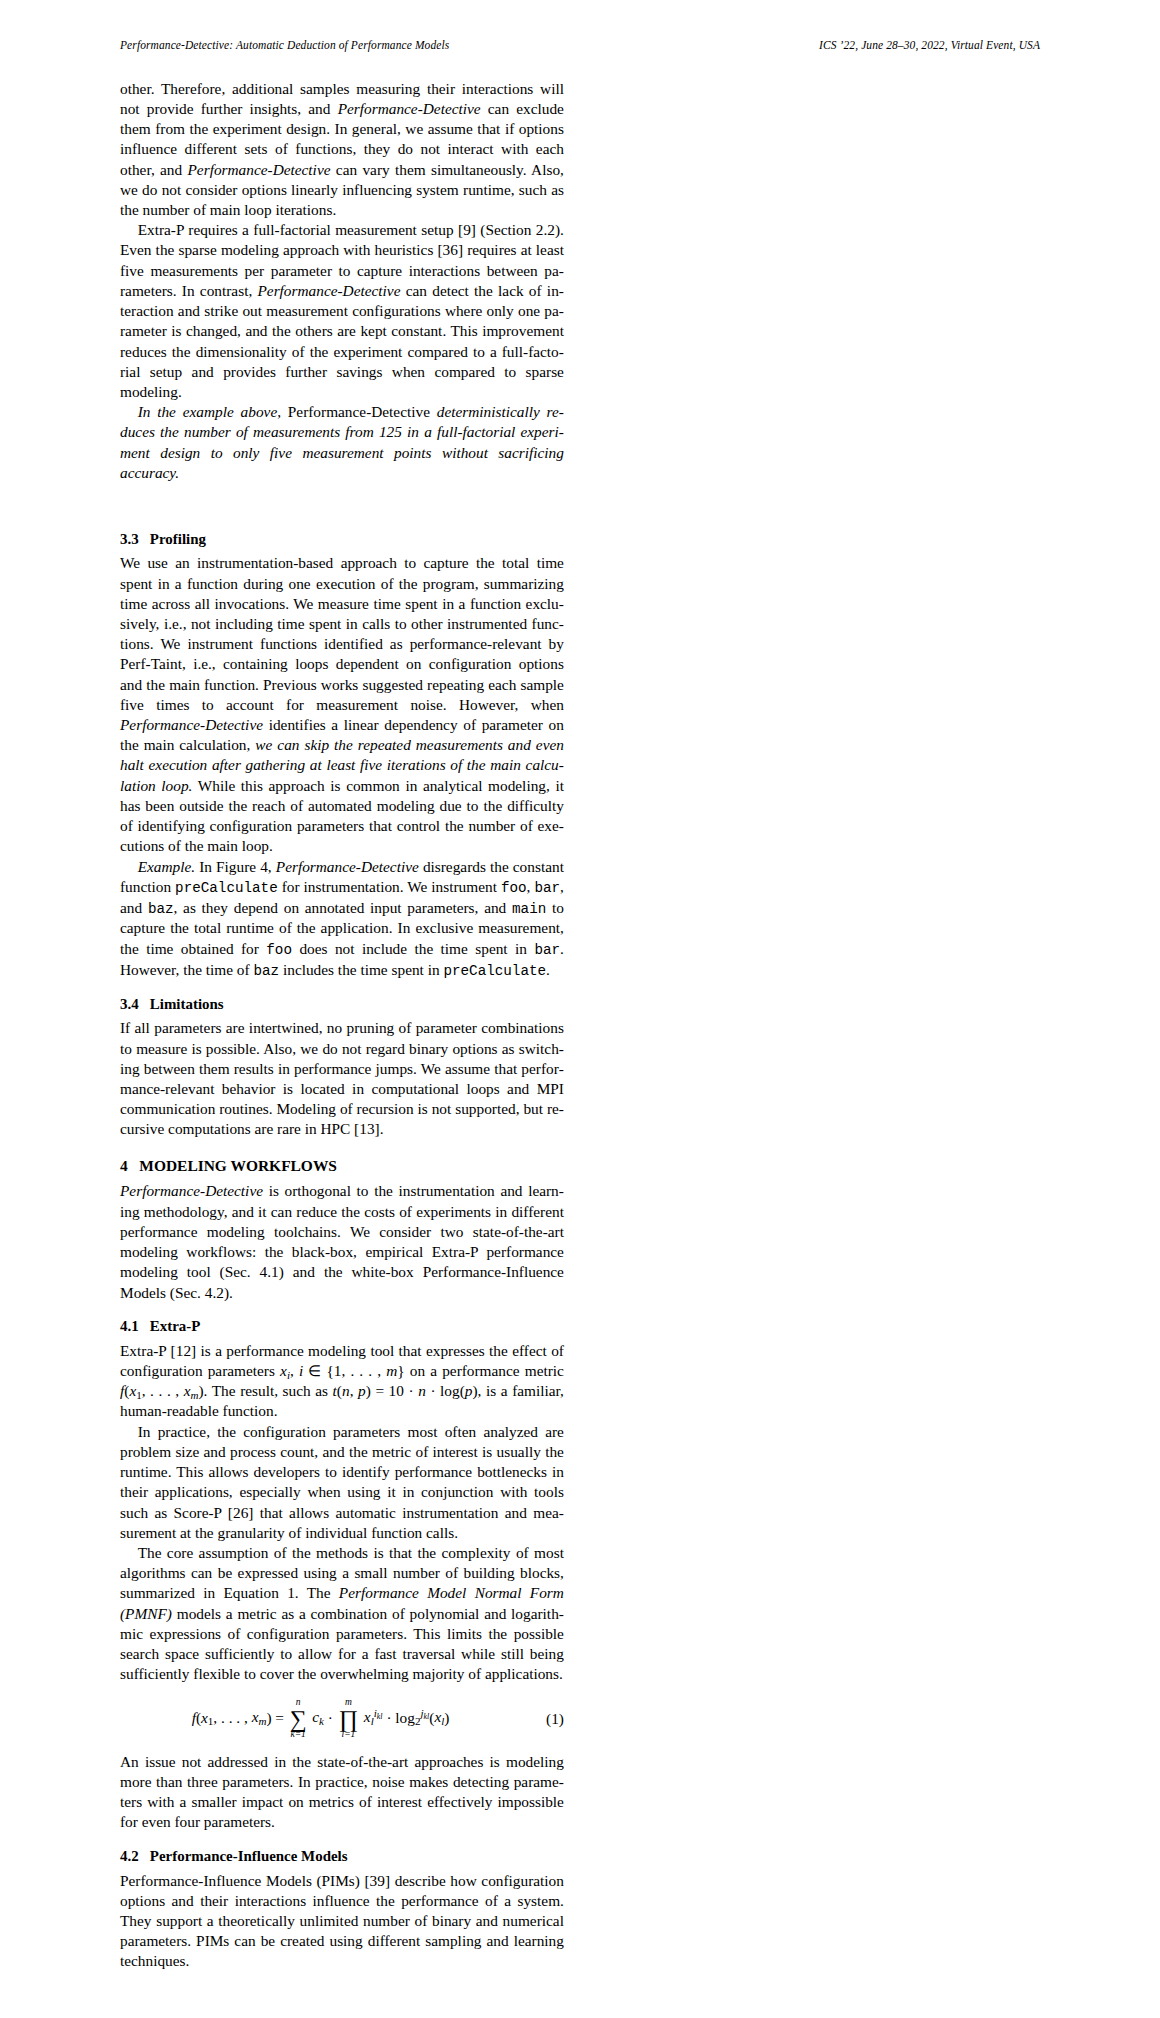Performance-Detective: Automatic Deduction of Performance Models ICS ’22, June 28–30, 2022, Virtual Event, USA
other. Therefore, additional samples measuring their interactions will not provide further insights, and Performance-Detective can exclude them from the experiment design. In general, we assume that if options influence different sets of functions, they do not interact with each other, and Performance-Detective can vary them simultaneously. Also, we do not consider options linearly influencing system runtime, such as the number of main loop iterations.
Extra-P requires a full-factorial measurement setup [9] (Section 2.2). Even the sparse modeling approach with heuristics [36] requires at least five measurements per parameter to capture interactions between parameters. In contrast, Performance-Detective can detect the lack of interaction and strike out measurement configurations where only one parameter is changed, and the others are kept constant. This improvement reduces the dimensionality of the experiment compared to a full-factorial setup and provides further savings when compared to sparse modeling.
In the example above, Performance-Detective deterministically reduces the number of measurements from 125 in a full-factorial experiment design to only five measurement points without sacrificing accuracy.
3.3 Profiling
We use an instrumentation-based approach to capture the total time spent in a function during one execution of the program, summarizing time across all invocations. We measure time spent in a function exclusively, i.e., not including time spent in calls to other instrumented functions. We instrument functions identified as performance-relevant by Perf-Taint, i.e., containing loops dependent on configuration options and the main function. Previous works suggested repeating each sample five times to account for measurement noise. However, when Performance-Detective identifies a linear dependency of parameter on the main calculation, we can skip the repeated measurements and even halt execution after gathering at least five iterations of the main calculation loop. While this approach is common in analytical modeling, it has been outside the reach of automated modeling due to the difficulty of identifying configuration parameters that control the number of executions of the main loop.
Example. In Figure 4, Performance-Detective disregards the constant function preCalculate for instrumentation. We instrument foo, bar, and baz, as they depend on annotated input parameters, and main to capture the total runtime of the application. In exclusive measurement, the time obtained for foo does not include the time spent in bar. However, the time of baz includes the time spent in preCalculate.
3.4 Limitations
If all parameters are intertwined, no pruning of parameter combinations to measure is possible. Also, we do not regard binary options as switching between them results in performance jumps. We assume that performance-relevant behavior is located in computational loops and MPI communication routines. Modeling of recursion is not supported, but recursive computations are rare in HPC [13].
4 MODELING WORKFLOWS
Performance-Detective is orthogonal to the instrumentation and learning methodology, and it can reduce the costs of experiments in different performance modeling toolchains. We consider two state-of-the-art modeling workflows: the black-box, empirical Extra-P performance modeling tool (Sec. 4.1) and the white-box Performance-Influence Models (Sec. 4.2).
4.1 Extra-P
Extra-P [12] is a performance modeling tool that expresses the effect of configuration parameters xi, i ∈ {1, . . . , m} on a performance metric f(x1, . . . , xm). The result, such as t(n, p) = 10 · n · log(p), is a familiar, human-readable function.
In practice, the configuration parameters most often analyzed are problem size and process count, and the metric of interest is usually the runtime. This allows developers to identify performance bottlenecks in their applications, especially when using it in conjunction with tools such as Score-P [26] that allows automatic instrumentation and measurement at the granularity of individual function calls.
The core assumption of the methods is that the complexity of most algorithms can be expressed using a small number of building blocks, summarized in Equation 1. The Performance Model Normal Form (PMNF) models a metric as a combination of polynomial and logarithmic expressions of configuration parameters. This limits the possible search space sufficiently to allow for a fast traversal while still being sufficiently flexible to cover the overwhelming majority of applications.
f(x1, . . . , xm) = n∑k=1 ck · m∏l=1 xlikl · log2jkl(xl) (1)
An issue not addressed in the state-of-the-art approaches is modeling more than three parameters. In practice, noise makes detecting parameters with a smaller impact on metrics of interest effectively impossible for even four parameters.
4.2 Performance-Influence Models
Performance-Influence Models (PIMs) [39] describe how configuration options and their interactions influence the performance of a system. They support a theoretically unlimited number of binary and numerical parameters. PIMs can be created using different sampling and learning techniques.